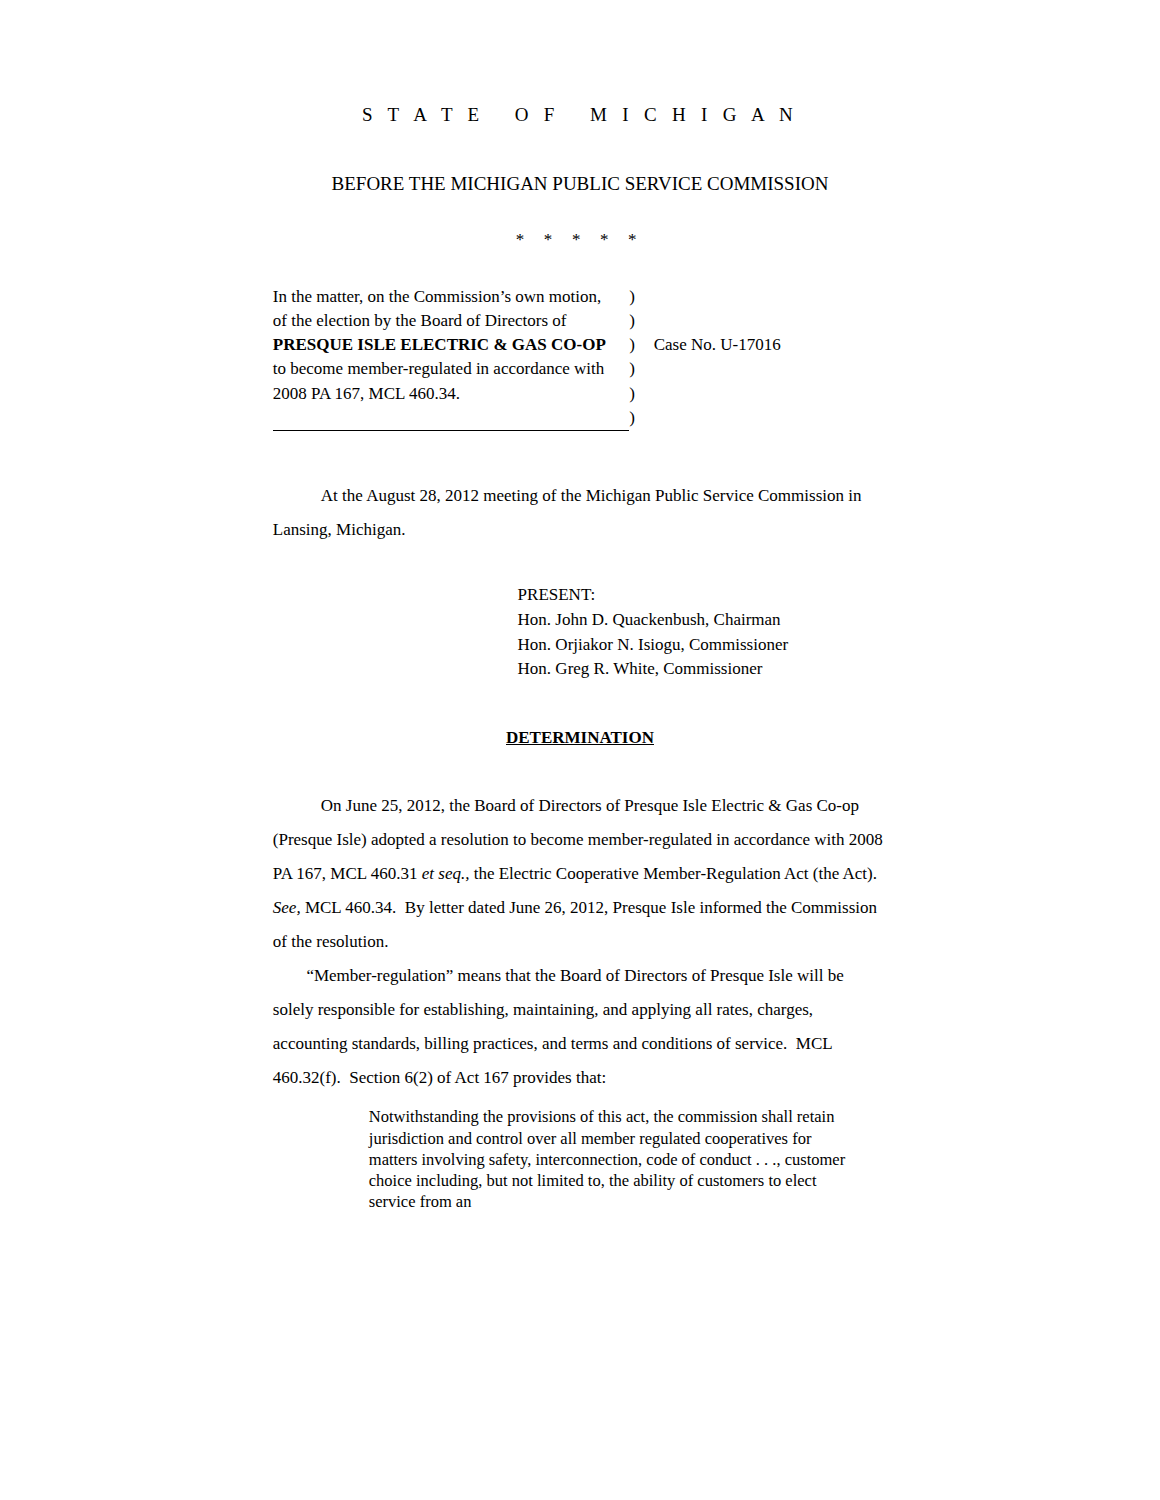S T A T E O F M I C H I G A N
BEFORE THE MICHIGAN PUBLIC SERVICE COMMISSION
* * * * *
| In the matter, on the Commission’s own motion, | ) | |
| of the election by the Board of Directors of | ) | |
| PRESQUE ISLE ELECTRIC & GAS CO-OP | ) | Case No. U-17016 |
| to become member-regulated in accordance with | ) | |
| 2008 PA 167, MCL 460.34. | ) | |
| | ) | |
At the August 28, 2012 meeting of the Michigan Public Service Commission in Lansing, Michigan.
PRESENT: Hon. John D. Quackenbush, Chairman
Hon. Orjiakor N. Isiogu, Commissioner
Hon. Greg R. White, Commissioner
DETERMINATION
On June 25, 2012, the Board of Directors of Presque Isle Electric & Gas Co-op (Presque Isle) adopted a resolution to become member-regulated in accordance with 2008 PA 167, MCL 460.31 et seq., the Electric Cooperative Member-Regulation Act (the Act). See, MCL 460.34. By letter dated June 26, 2012, Presque Isle informed the Commission of the resolution.
“Member-regulation” means that the Board of Directors of Presque Isle will be solely responsible for establishing, maintaining, and applying all rates, charges, accounting standards, billing practices, and terms and conditions of service. MCL 460.32(f). Section 6(2) of Act 167 provides that:
Notwithstanding the provisions of this act, the commission shall retain jurisdiction and control over all member regulated cooperatives for matters involving safety, interconnection, code of conduct . . ., customer choice including, but not limited to, the ability of customers to elect service from an